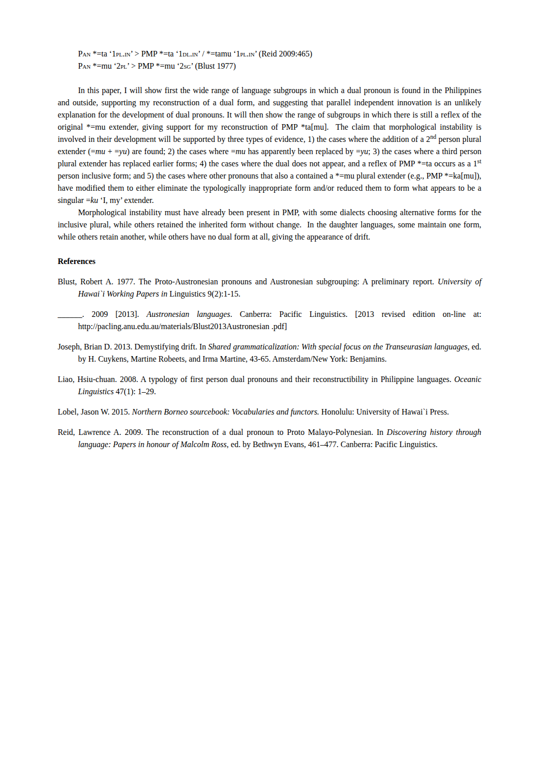Pan *=ta ‘1pl.in’ > PMP *=ta ‘1dl.in’ / *=tamu ‘1pl.in’ (Reid 2009:465)
Pan *=mu ‘2pl’ > PMP *=mu ‘2sg’ (Blust 1977)
In this paper, I will show first the wide range of language subgroups in which a dual pronoun is found in the Philippines and outside, supporting my reconstruction of a dual form, and suggesting that parallel independent innovation is an unlikely explanation for the development of dual pronouns. It will then show the range of subgroups in which there is still a reflex of the original *=mu extender, giving support for my reconstruction of PMP *ta[mu]. The claim that morphological instability is involved in their development will be supported by three types of evidence, 1) the cases where the addition of a 2nd person plural extender (=mu + =yu) are found; 2) the cases where =mu has apparently been replaced by =yu; 3) the cases where a third person plural extender has replaced earlier forms; 4) the cases where the dual does not appear, and a reflex of PMP *=ta occurs as a 1st person inclusive form; and 5) the cases where other pronouns that also a contained a *=mu plural extender (e.g., PMP *=ka[mu]), have modified them to either eliminate the typologically inappropriate form and/or reduced them to form what appears to be a singular =ku ‘I, my’ extender.
Morphological instability must have already been present in PMP, with some dialects choosing alternative forms for the inclusive plural, while others retained the inherited form without change. In the daughter languages, some maintain one form, while others retain another, while others have no dual form at all, giving the appearance of drift.
References
Blust, Robert A. 1977. The Proto-Austronesian pronouns and Austronesian subgrouping: A preliminary report. University of Hawai`i Working Papers in Linguistics 9(2):1-15.
______. 2009 [2013]. Austronesian languages. Canberra: Pacific Linguistics. [2013 revised edition on-line at: http://pacling.anu.edu.au/materials/Blust2013Austronesian .pdf]
Joseph, Brian D. 2013. Demystifying drift. In Shared grammaticalization: With special focus on the Transeurasian languages, ed. by H. Cuykens, Martine Robeets, and Irma Martine, 43-65. Amsterdam/New York: Benjamins.
Liao, Hsiu-chuan. 2008. A typology of first person dual pronouns and their reconstructibility in Philippine languages. Oceanic Linguistics 47(1): 1–29.
Lobel, Jason W. 2015. Northern Borneo sourcebook: Vocabularies and functors. Honolulu: University of Hawai`i Press.
Reid, Lawrence A. 2009. The reconstruction of a dual pronoun to Proto Malayo-Polynesian. In Discovering history through language: Papers in honour of Malcolm Ross, ed. by Bethwyn Evans, 461–477. Canberra: Pacific Linguistics.